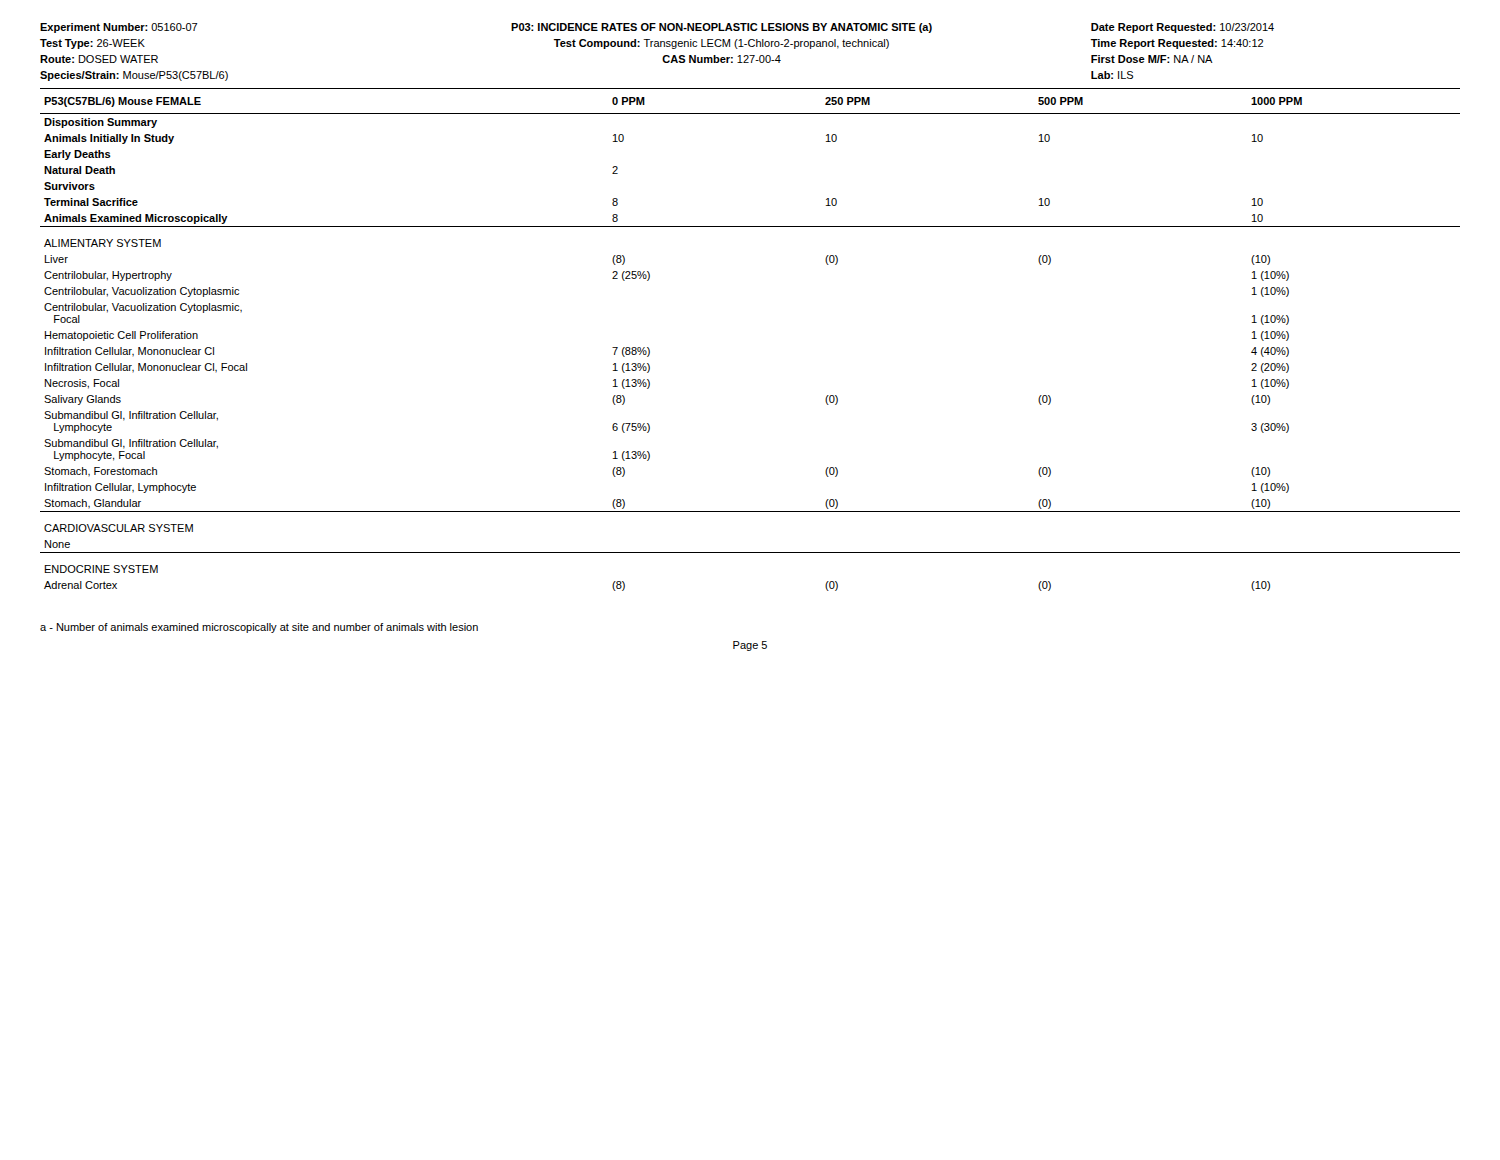Experiment Number: 05160-07
Test Type: 26-WEEK
Route: DOSED WATER
Species/Strain: Mouse/P53(C57BL/6)
P03: INCIDENCE RATES OF NON-NEOPLASTIC LESIONS BY ANATOMIC SITE (a)
Test Compound: Transgenic LECM (1-Chloro-2-propanol, technical)
CAS Number: 127-00-4
Date Report Requested: 10/23/2014
Time Report Requested: 14:40:12
First Dose M/F: NA / NA
Lab: ILS
| P53(C57BL/6) Mouse FEMALE | 0 PPM | 250 PPM | 500 PPM | 1000 PPM |
| --- | --- | --- | --- | --- |
| Disposition Summary | | | | |
| Animals Initially In Study | 10 | 10 | 10 | 10 |
| Early Deaths | | | | |
| Natural Death | 2 | | | |
| Survivors | | | | |
| Terminal Sacrifice | 8 | 10 | 10 | 10 |
| Animals Examined Microscopically | 8 | | | 10 |
| ALIMENTARY SYSTEM | | | | |
| Liver | (8) | (0) | (0) | (10) |
| Centrilobular, Hypertrophy | 2 (25%) | | | 1 (10%) |
| Centrilobular, Vacuolization Cytoplasmic | | | | 1 (10%) |
| Centrilobular, Vacuolization Cytoplasmic, Focal | | | | 1 (10%) |
| Hematopoietic Cell Proliferation | | | | 1 (10%) |
| Infiltration Cellular, Mononuclear Cl | 7 (88%) | | | 4 (40%) |
| Infiltration Cellular, Mononuclear Cl, Focal | 1 (13%) | | | 2 (20%) |
| Necrosis, Focal | 1 (13%) | | | 1 (10%) |
| Salivary Glands | (8) | (0) | (0) | (10) |
| Submandibul Gl, Infiltration Cellular, Lymphocyte | 6 (75%) | | | 3 (30%) |
| Submandibul Gl, Infiltration Cellular, Lymphocyte, Focal | 1 (13%) | | | |
| Stomach, Forestomach | (8) | (0) | (0) | (10) |
| Infiltration Cellular, Lymphocyte | | | | 1 (10%) |
| Stomach, Glandular | (8) | (0) | (0) | (10) |
| CARDIOVASCULAR SYSTEM | | | | |
| None | | | | |
| ENDOCRINE SYSTEM | | | | |
| Adrenal Cortex | (8) | (0) | (0) | (10) |
a - Number of animals examined microscopically at site and number of animals with lesion
Page 5